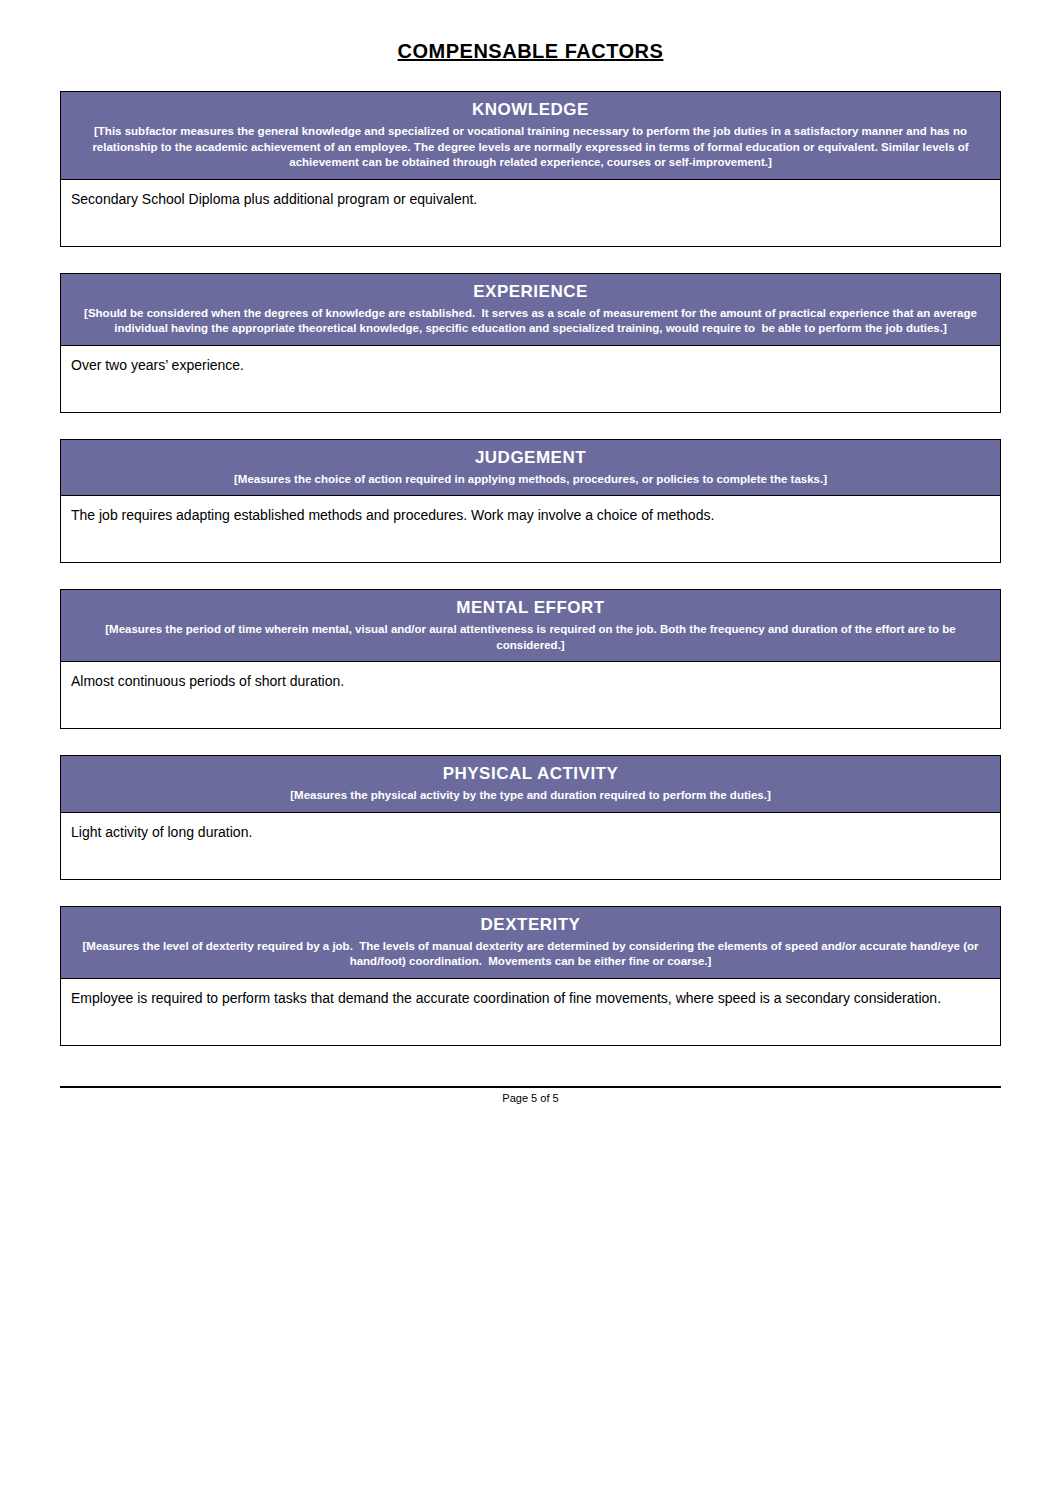COMPENSABLE FACTORS
KNOWLEDGE
[This subfactor measures the general knowledge and specialized or vocational training necessary to perform the job duties in a satisfactory manner and has no relationship to the academic achievement of an employee. The degree levels are normally expressed in terms of formal education or equivalent. Similar levels of achievement can be obtained through related experience, courses or self-improvement.]
Secondary School Diploma plus additional program or equivalent.
EXPERIENCE
[Should be considered when the degrees of knowledge are established. It serves as a scale of measurement for the amount of practical experience that an average individual having the appropriate theoretical knowledge, specific education and specialized training, would require to be able to perform the job duties.]
Over two years’ experience.
JUDGEMENT
[Measures the choice of action required in applying methods, procedures, or policies to complete the tasks.]
The job requires adapting established methods and procedures. Work may involve a choice of methods.
MENTAL EFFORT
[Measures the period of time wherein mental, visual and/or aural attentiveness is required on the job. Both the frequency and duration of the effort are to be considered.]
Almost continuous periods of short duration.
PHYSICAL ACTIVITY
[Measures the physical activity by the type and duration required to perform the duties.]
Light activity of long duration.
DEXTERITY
[Measures the level of dexterity required by a job. The levels of manual dexterity are determined by considering the elements of speed and/or accurate hand/eye (or hand/foot) coordination. Movements can be either fine or coarse.]
Employee is required to perform tasks that demand the accurate coordination of fine movements, where speed is a secondary consideration.
Page 5 of 5